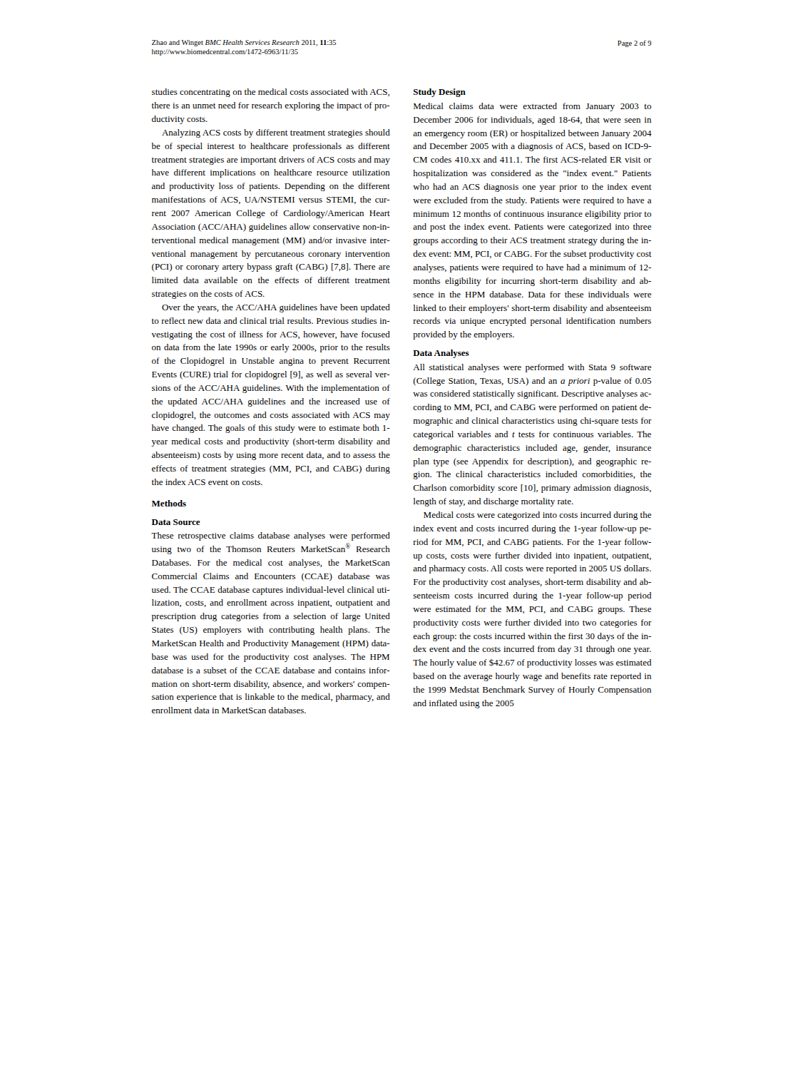Zhao and Winget BMC Health Services Research 2011, 11:35
http://www.biomedcentral.com/1472-6963/11/35
Page 2 of 9
studies concentrating on the medical costs associated with ACS, there is an unmet need for research exploring the impact of productivity costs.
Analyzing ACS costs by different treatment strategies should be of special interest to healthcare professionals as different treatment strategies are important drivers of ACS costs and may have different implications on healthcare resource utilization and productivity loss of patients. Depending on the different manifestations of ACS, UA/NSTEMI versus STEMI, the current 2007 American College of Cardiology/American Heart Association (ACC/AHA) guidelines allow conservative non-interventional medical management (MM) and/or invasive interventional management by percutaneous coronary intervention (PCI) or coronary artery bypass graft (CABG) [7,8]. There are limited data available on the effects of different treatment strategies on the costs of ACS.
Over the years, the ACC/AHA guidelines have been updated to reflect new data and clinical trial results. Previous studies investigating the cost of illness for ACS, however, have focused on data from the late 1990s or early 2000s, prior to the results of the Clopidogrel in Unstable angina to prevent Recurrent Events (CURE) trial for clopidogrel [9], as well as several versions of the ACC/AHA guidelines. With the implementation of the updated ACC/AHA guidelines and the increased use of clopidogrel, the outcomes and costs associated with ACS may have changed. The goals of this study were to estimate both 1-year medical costs and productivity (short-term disability and absenteeism) costs by using more recent data, and to assess the effects of treatment strategies (MM, PCI, and CABG) during the index ACS event on costs.
Methods
Data Source
These retrospective claims database analyses were performed using two of the Thomson Reuters MarketScan® Research Databases. For the medical cost analyses, the MarketScan Commercial Claims and Encounters (CCAE) database was used. The CCAE database captures individual-level clinical utilization, costs, and enrollment across inpatient, outpatient and prescription drug categories from a selection of large United States (US) employers with contributing health plans. The MarketScan Health and Productivity Management (HPM) database was used for the productivity cost analyses. The HPM database is a subset of the CCAE database and contains information on short-term disability, absence, and workers' compensation experience that is linkable to the medical, pharmacy, and enrollment data in MarketScan databases.
Study Design
Medical claims data were extracted from January 2003 to December 2006 for individuals, aged 18-64, that were seen in an emergency room (ER) or hospitalized between January 2004 and December 2005 with a diagnosis of ACS, based on ICD-9-CM codes 410.xx and 411.1. The first ACS-related ER visit or hospitalization was considered as the "index event." Patients who had an ACS diagnosis one year prior to the index event were excluded from the study. Patients were required to have a minimum 12 months of continuous insurance eligibility prior to and post the index event. Patients were categorized into three groups according to their ACS treatment strategy during the index event: MM, PCI, or CABG. For the subset productivity cost analyses, patients were required to have had a minimum of 12-months eligibility for incurring short-term disability and absence in the HPM database. Data for these individuals were linked to their employers' short-term disability and absenteeism records via unique encrypted personal identification numbers provided by the employers.
Data Analyses
All statistical analyses were performed with Stata 9 software (College Station, Texas, USA) and an a priori p-value of 0.05 was considered statistically significant. Descriptive analyses according to MM, PCI, and CABG were performed on patient demographic and clinical characteristics using chi-square tests for categorical variables and t tests for continuous variables. The demographic characteristics included age, gender, insurance plan type (see Appendix for description), and geographic region. The clinical characteristics included comorbidities, the Charlson comorbidity score [10], primary admission diagnosis, length of stay, and discharge mortality rate.
Medical costs were categorized into costs incurred during the index event and costs incurred during the 1-year follow-up period for MM, PCI, and CABG patients. For the 1-year follow-up costs, costs were further divided into inpatient, outpatient, and pharmacy costs. All costs were reported in 2005 US dollars. For the productivity cost analyses, short-term disability and absenteeism costs incurred during the 1-year follow-up period were estimated for the MM, PCI, and CABG groups. These productivity costs were further divided into two categories for each group: the costs incurred within the first 30 days of the index event and the costs incurred from day 31 through one year. The hourly value of $42.67 of productivity losses was estimated based on the average hourly wage and benefits rate reported in the 1999 Medstat Benchmark Survey of Hourly Compensation and inflated using the 2005